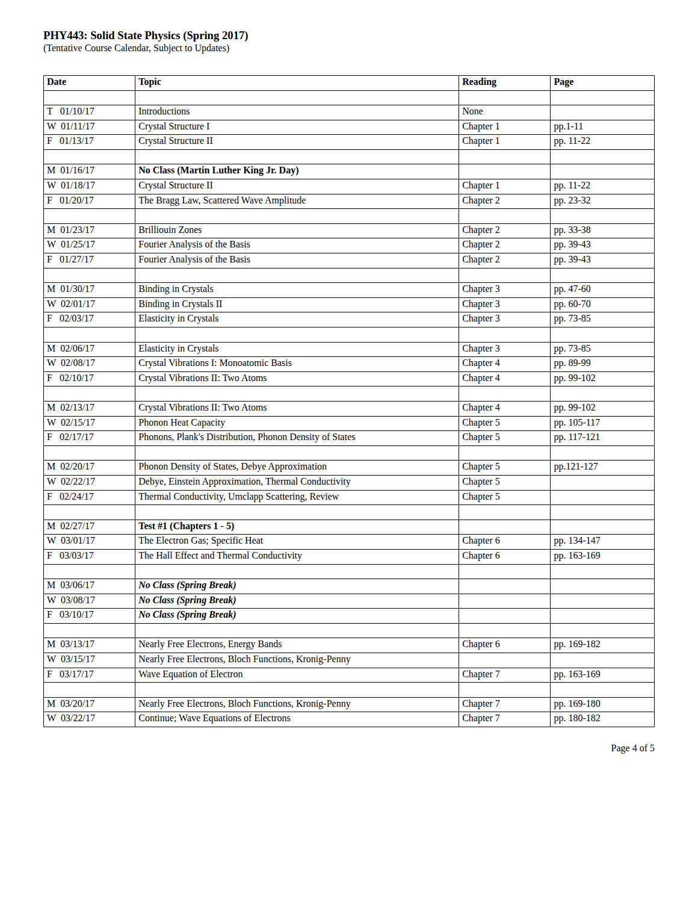PHY443: Solid State Physics (Spring 2017)
(Tentative Course Calendar, Subject to Updates)
| Date | Topic | Reading | Page |
| --- | --- | --- | --- |
| T 01/10/17 | Introductions | None | |
| W 01/11/17 | Crystal Structure I | Chapter 1 | pp.1-11 |
| F 01/13/17 | Crystal Structure II | Chapter 1 | pp. 11-22 |
| M 01/16/17 | No Class (Martin Luther King Jr. Day) | | |
| W 01/18/17 | Crystal Structure II | Chapter 1 | pp. 11-22 |
| F 01/20/17 | The Bragg Law, Scattered Wave Amplitude | Chapter 2 | pp. 23-32 |
| M 01/23/17 | Brilliouin Zones | Chapter 2 | pp. 33-38 |
| W 01/25/17 | Fourier Analysis of the Basis | Chapter 2 | pp. 39-43 |
| F 01/27/17 | Fourier Analysis of the Basis | Chapter 2 | pp. 39-43 |
| M 01/30/17 | Binding in Crystals | Chapter 3 | pp. 47-60 |
| W 02/01/17 | Binding in Crystals II | Chapter 3 | pp. 60-70 |
| F 02/03/17 | Elasticity in Crystals | Chapter 3 | pp. 73-85 |
| M 02/06/17 | Elasticity in Crystals | Chapter 3 | pp. 73-85 |
| W 02/08/17 | Crystal Vibrations I: Monoatomic Basis | Chapter 4 | pp. 89-99 |
| F 02/10/17 | Crystal Vibrations II: Two Atoms | Chapter 4 | pp. 99-102 |
| M 02/13/17 | Crystal Vibrations II: Two Atoms | Chapter 4 | pp. 99-102 |
| W 02/15/17 | Phonon Heat Capacity | Chapter 5 | pp. 105-117 |
| F 02/17/17 | Phonons, Plank's Distribution, Phonon Density of States | Chapter 5 | pp. 117-121 |
| M 02/20/17 | Phonon Density of States, Debye Approximation | Chapter 5 | pp.121-127 |
| W 02/22/17 | Debye, Einstein Approximation, Thermal Conductivity | Chapter 5 | |
| F 02/24/17 | Thermal Conductivity, Umclapp Scattering, Review | Chapter 5 | |
| M 02/27/17 | Test #1 (Chapters 1 - 5) | | |
| W 03/01/17 | The Electron Gas; Specific Heat | Chapter 6 | pp. 134-147 |
| F 03/03/17 | The Hall Effect and Thermal Conductivity | Chapter 6 | pp. 163-169 |
| M 03/06/17 | No Class (Spring Break) | | |
| W 03/08/17 | No Class (Spring Break) | | |
| F 03/10/17 | No Class (Spring Break) | | |
| M 03/13/17 | Nearly Free Electrons, Energy Bands | Chapter 6 | pp. 169-182 |
| W 03/15/17 | Nearly Free Electrons, Bloch Functions, Kronig-Penny | | |
| F 03/17/17 | Wave Equation of Electron | Chapter 7 | pp. 163-169 |
| M 03/20/17 | Nearly Free Electrons, Bloch Functions, Kronig-Penny | Chapter 7 | pp. 169-180 |
| W 03/22/17 | Continue; Wave Equations of Electrons | Chapter 7 | pp. 180-182 |
Page 4 of 5